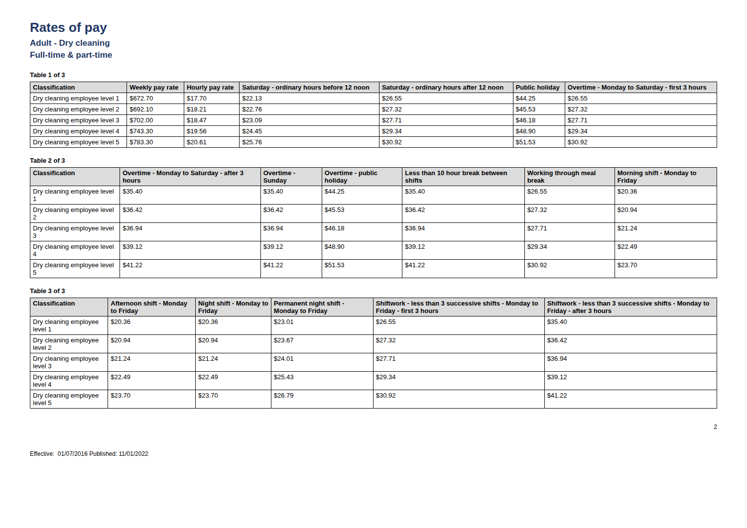Rates of pay
Adult - Dry cleaning
Full-time & part-time
Table 1 of 3
| Classification | Weekly pay rate | Hourly pay rate | Saturday - ordinary hours before 12 noon | Saturday - ordinary hours after 12 noon | Public holiday | Overtime - Monday to Saturday - first 3 hours |
| --- | --- | --- | --- | --- | --- | --- |
| Dry cleaning employee level 1 | $672.70 | $17.70 | $22.13 | $26.55 | $44.25 | $26.55 |
| Dry cleaning employee level 2 | $692.10 | $18.21 | $22.76 | $27.32 | $45.53 | $27.32 |
| Dry cleaning employee level 3 | $702.00 | $18.47 | $23.09 | $27.71 | $46.18 | $27.71 |
| Dry cleaning employee level 4 | $743.30 | $19.56 | $24.45 | $29.34 | $48.90 | $29.34 |
| Dry cleaning employee level 5 | $783.30 | $20.61 | $25.76 | $30.92 | $51.53 | $30.92 |
Table 2 of 3
| Classification | Overtime - Monday to Saturday - after 3 hours | Overtime - Sunday | Overtime - public holiday | Less than 10 hour break between shifts | Working through meal break | Morning shift - Monday to Friday |
| --- | --- | --- | --- | --- | --- | --- |
| Dry cleaning employee level 1 | $35.40 | $35.40 | $44.25 | $35.40 | $26.55 | $20.36 |
| Dry cleaning employee level 2 | $36.42 | $36.42 | $45.53 | $36.42 | $27.32 | $20.94 |
| Dry cleaning employee level 3 | $36.94 | $36.94 | $46.18 | $36.94 | $27.71 | $21.24 |
| Dry cleaning employee level 4 | $39.12 | $39.12 | $48.90 | $39.12 | $29.34 | $22.49 |
| Dry cleaning employee level 5 | $41.22 | $41.22 | $51.53 | $41.22 | $30.92 | $23.70 |
Table 3 of 3
| Classification | Afternoon shift - Monday to Friday | Night shift - Monday to Friday | Permanent night shift - Monday to Friday | Shiftwork - less than 3 successive shifts - Monday to Friday - first 3 hours | Shiftwork - less than 3 successive shifts - Monday to Friday - after 3 hours |
| --- | --- | --- | --- | --- | --- |
| Dry cleaning employee level 1 | $20.36 | $20.36 | $23.01 | $26.55 | $35.40 |
| Dry cleaning employee level 2 | $20.94 | $20.94 | $23.67 | $27.32 | $36.42 |
| Dry cleaning employee level 3 | $21.24 | $21.24 | $24.01 | $27.71 | $36.94 |
| Dry cleaning employee level 4 | $22.49 | $22.49 | $25.43 | $29.34 | $39.12 |
| Dry cleaning employee level 5 | $23.70 | $23.70 | $26.79 | $30.92 | $41.22 |
2
Effective: 01/07/2016 Published: 11/01/2022